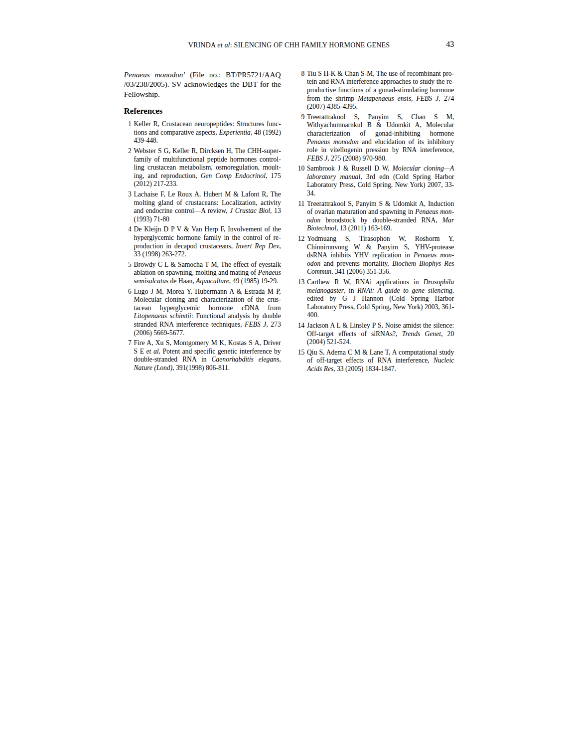VRINDA et al: SILENCING OF CHH FAMILY HORMONE GENES
43
Penaeus monodon’ (File no.: BT/PR5721/AAQ /03/238/2005). SV acknowledges the DBT for the Fellowship.
References
Keller R, Crustacean neuropeptides: Structures functions and comparative aspects, Experientia, 48 (1992) 439-448.
Webster S G, Keller R, Dircksen H, The CHH-superfamily of multifunctional peptide hormones controlling crustacean metabolism, osmoregulation, moulting, and reproduction, Gen Comp Endocrinol, 175 (2012) 217-233.
Lachaise F, Le Roux A, Hubert M & Lafont R, The molting gland of crustaceans: Localization, activity and endocrine control—A review, J Crustac Biol, 13 (1993) 71-80
De Kleijn D P V & Van Herp F, Involvement of the hyperglycemic hormone family in the control of reproduction in decapod crustaceans, Invert Rep Dev, 33 (1998) 263-272.
Browdy C L & Samocha T M, The effect of eyestalk ablation on spawning, molting and mating of Penaeus semisulcatus de Haan, Aquaculture, 49 (1985) 19-29.
Lugo J M, Morea Y, Hubermann A & Estrada M P, Molecular cloning and characterization of the crustacean hyperglycemic hormone cDNA from Litopenaeus schimtii: Functional analysis by double stranded RNA interference techniques, FEBS J, 273 (2006) 5669-5677.
Fire A, Xu S, Montgomery M K, Kostas S A, Driver S E et al, Potent and specific genetic interference by double-stranded RNA in Caenorhabditis elegans, Nature (Lond), 391(1998) 806-811.
Tiu S H-K & Chan S-M, The use of recombinant protein and RNA interference approaches to study the reproductive functions of a gonad-stimulating hormone from the shrimp Metapenaeus ensis, FEBS J, 274 (2007) 4385-4395.
Treerattrakool S, Panyim S, Chan S M, Withyachumnarnkul B & Udomkit A, Molecular characterization of gonad-inhibiting hormone Penaeus monodon and elucidation of its inhibitory role in vitellogenin pression by RNA interference, FEBS J, 275 (2008) 970-980.
Sambrook J & Russell D W, Molecular cloning—A laboratory manual, 3rd edn (Cold Spring Harbor Laboratory Press, Cold Spring, New York) 2007, 33-34.
Treerattrakool S, Panyim S & Udomkit A, Induction of ovarian maturation and spawning in Penaeus monodon broodstock by double-stranded RNA, Mar Biotechnol, 13 (2011) 163-169.
Yodmuang S, Tirasophon W, Roshorm Y, Chinnirunvong W & Panyim S, YHV-protease dsRNA inhibits YHV replication in Penaeus monodon and prevents mortality, Biochem Biophys Res Commun, 341 (2006) 351-356.
Carthew R W, RNAi applications in Drosophila melanogaster, in RNAi: A guide to gene silencing, edited by G J Hannon (Cold Spring Harbor Laboratory Press, Cold Spring, New York) 2003, 361-400.
Jackson A L & Linsley P S, Noise amidst the silence: Off-target effects of siRNAs?, Trends Genet, 20 (2004) 521-524.
Qiu S, Adema C M & Lane T, A computational study of off-target effects of RNA interference, Nucleic Acids Res, 33 (2005) 1834-1847.